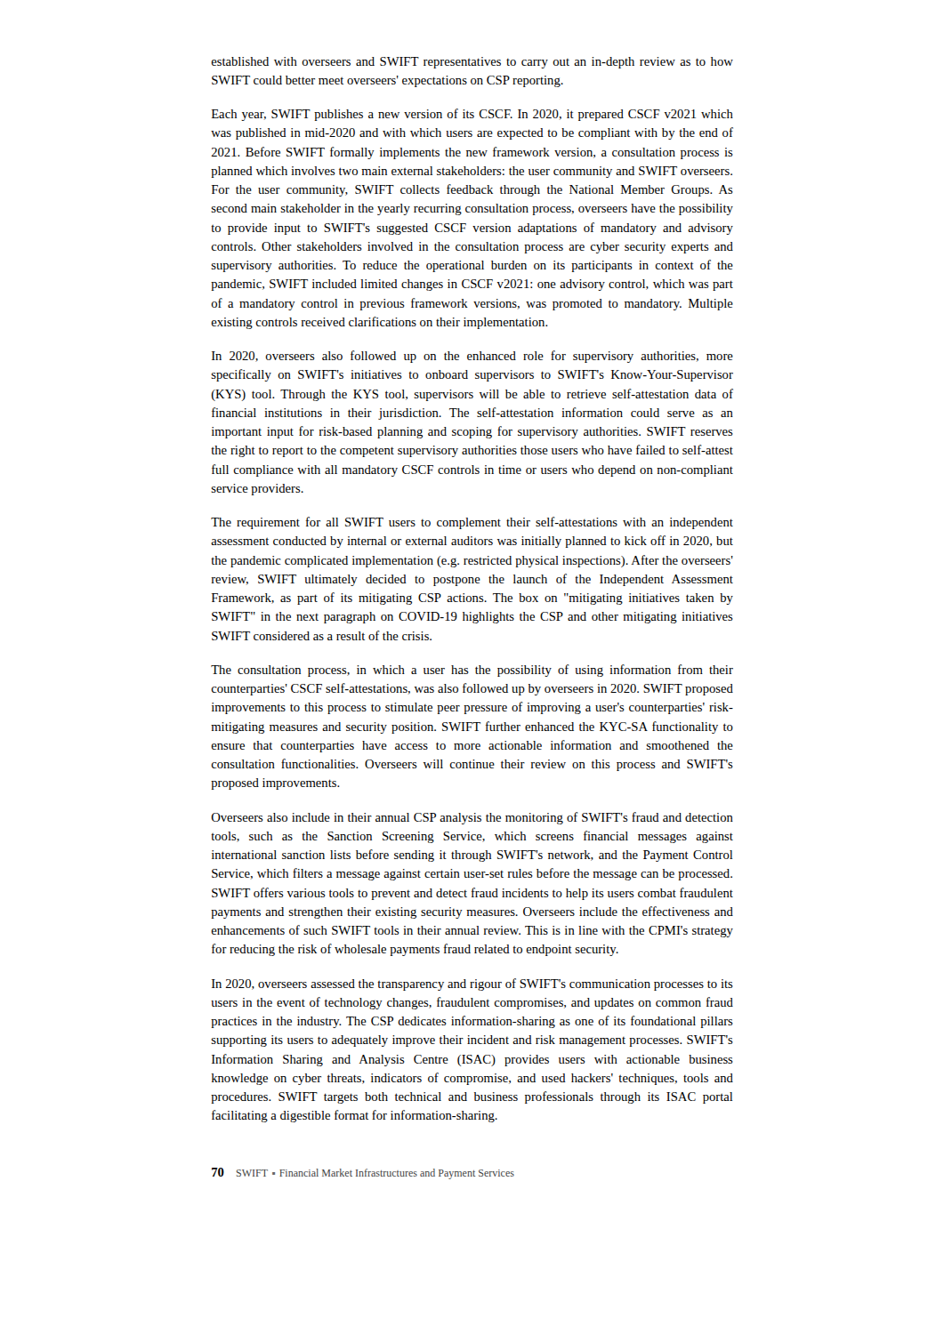established with overseers and SWIFT representatives to carry out an in-depth review as to how SWIFT could better meet overseers' expectations on CSP reporting.
Each year, SWIFT publishes a new version of its CSCF. In 2020, it prepared CSCF v2021 which was published in mid-2020 and with which users are expected to be compliant with by the end of 2021. Before SWIFT formally implements the new framework version, a consultation process is planned which involves two main external stakeholders: the user community and SWIFT overseers. For the user community, SWIFT collects feedback through the National Member Groups. As second main stakeholder in the yearly recurring consultation process, overseers have the possibility to provide input to SWIFT's suggested CSCF version adaptations of mandatory and advisory controls. Other stakeholders involved in the consultation process are cyber security experts and supervisory authorities. To reduce the operational burden on its participants in context of the pandemic, SWIFT included limited changes in CSCF v2021: one advisory control, which was part of a mandatory control in previous framework versions, was promoted to mandatory. Multiple existing controls received clarifications on their implementation.
In 2020, overseers also followed up on the enhanced role for supervisory authorities, more specifically on SWIFT's initiatives to onboard supervisors to SWIFT's Know-Your-Supervisor (KYS) tool. Through the KYS tool, supervisors will be able to retrieve self-attestation data of financial institutions in their jurisdiction. The self-attestation information could serve as an important input for risk-based planning and scoping for supervisory authorities. SWIFT reserves the right to report to the competent supervisory authorities those users who have failed to self-attest full compliance with all mandatory CSCF controls in time or users who depend on non-compliant service providers.
The requirement for all SWIFT users to complement their self-attestations with an independent assessment conducted by internal or external auditors was initially planned to kick off in 2020, but the pandemic complicated implementation (e.g. restricted physical inspections). After the overseers' review, SWIFT ultimately decided to postpone the launch of the Independent Assessment Framework, as part of its mitigating CSP actions. The box on "mitigating initiatives taken by SWIFT" in the next paragraph on COVID-19 highlights the CSP and other mitigating initiatives SWIFT considered as a result of the crisis.
The consultation process, in which a user has the possibility of using information from their counterparties' CSCF self-attestations, was also followed up by overseers in 2020. SWIFT proposed improvements to this process to stimulate peer pressure of improving a user's counterparties' risk-mitigating measures and security position. SWIFT further enhanced the KYC-SA functionality to ensure that counterparties have access to more actionable information and smoothened the consultation functionalities. Overseers will continue their review on this process and SWIFT's proposed improvements.
Overseers also include in their annual CSP analysis the monitoring of SWIFT's fraud and detection tools, such as the Sanction Screening Service, which screens financial messages against international sanction lists before sending it through SWIFT's network, and the Payment Control Service, which filters a message against certain user-set rules before the message can be processed. SWIFT offers various tools to prevent and detect fraud incidents to help its users combat fraudulent payments and strengthen their existing security measures. Overseers include the effectiveness and enhancements of such SWIFT tools in their annual review. This is in line with the CPMI's strategy for reducing the risk of wholesale payments fraud related to endpoint security.
In 2020, overseers assessed the transparency and rigour of SWIFT's communication processes to its users in the event of technology changes, fraudulent compromises, and updates on common fraud practices in the industry. The CSP dedicates information-sharing as one of its foundational pillars supporting its users to adequately improve their incident and risk management processes. SWIFT's Information Sharing and Analysis Centre (ISAC) provides users with actionable business knowledge on cyber threats, indicators of compromise, and used hackers' techniques, tools and procedures. SWIFT targets both technical and business professionals through its ISAC portal facilitating a digestible format for information-sharing.
70 SWIFT▪Financial Market Infrastructures and Payment Services